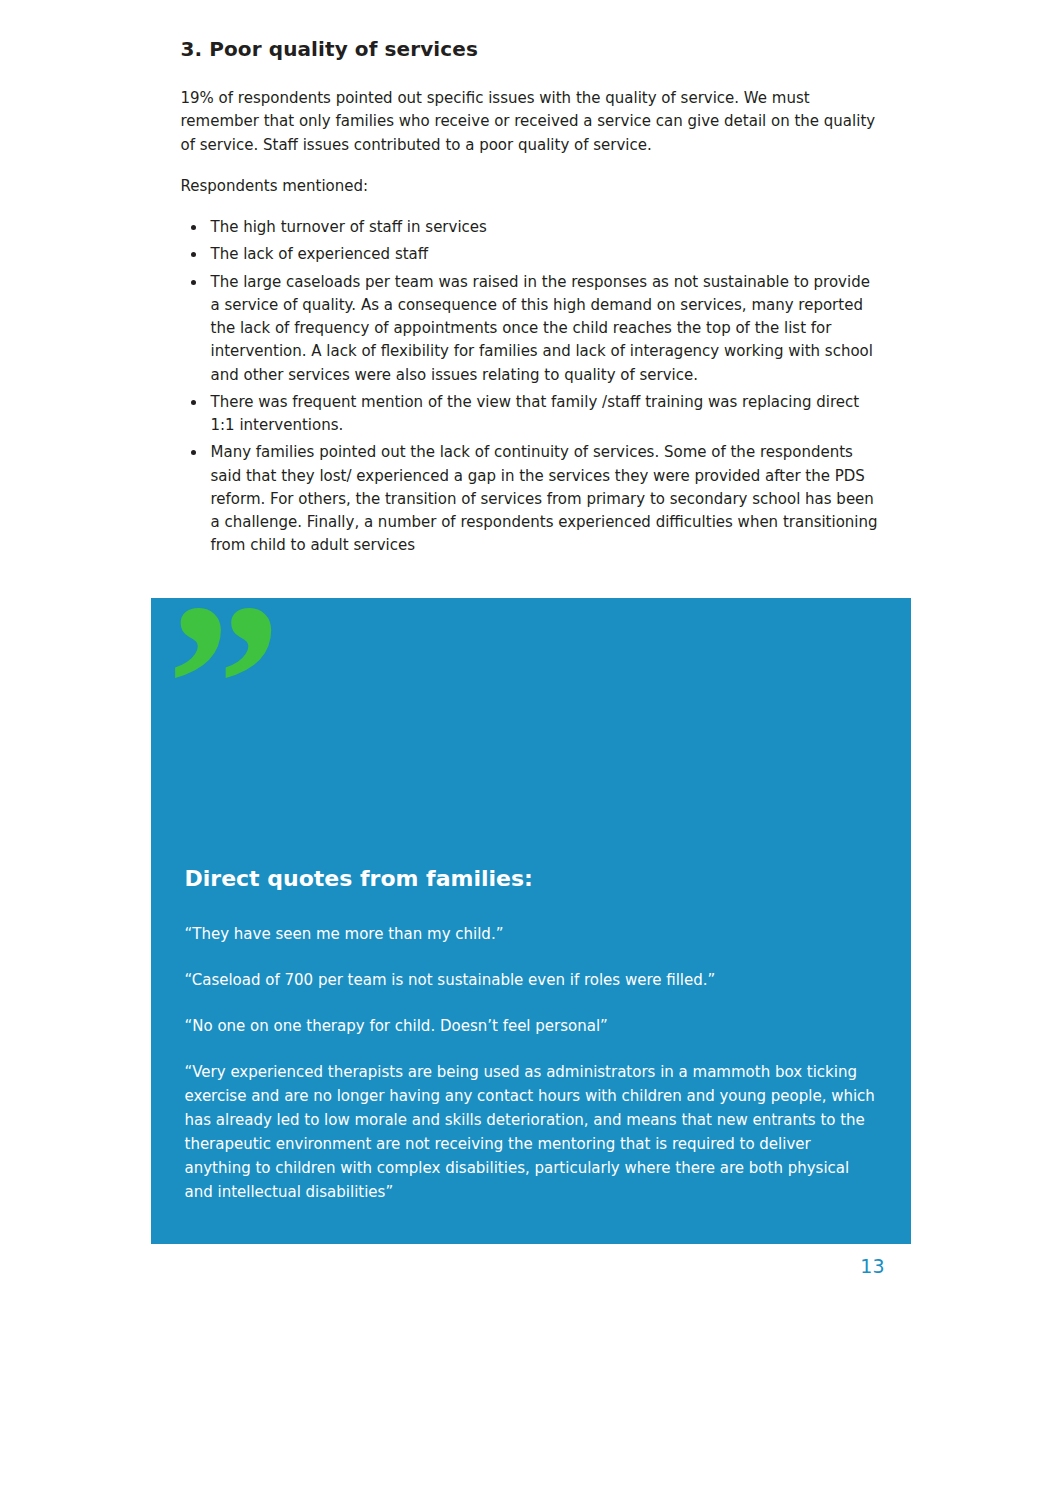3. Poor quality of services
19% of respondents pointed out specific issues with the quality of service. We must remember that only families who receive or received a service can give detail on the quality of service. Staff issues contributed to a poor quality of service.
Respondents mentioned:
The high turnover of staff in services
The lack of experienced staff
The large caseloads per team was raised in the responses as not sustainable to provide a service of quality. As a consequence of this high demand on services, many reported the lack of frequency of appointments once the child reaches the top of the list for intervention. A lack of flexibility for families and lack of interagency working with school and other services were also issues relating to quality of service.
There was frequent mention of the view that family /staff training was replacing direct 1:1 interventions.
Many families pointed out the lack of continuity of services. Some of the respondents said that they lost/ experienced a gap in the services they were provided after the PDS reform. For others, the transition of services from primary to secondary school has been a challenge. Finally, a number of respondents experienced difficulties when transitioning from child to adult services
”
Direct quotes from families:
“They have seen me more than my child.”
“Caseload of 700 per team is not sustainable even if roles were filled.”
“No one on one therapy for child. Doesn’t feel personal”
“Very experienced therapists are being used as administrators in a mammoth box ticking exercise and are no longer having any contact hours with children and young people, which has already led to low morale and skills deterioration, and means that new entrants to the therapeutic environment are not receiving the mentoring that is required to deliver anything to children with complex disabilities, particularly where there are both physical and intellectual disabilities”
13